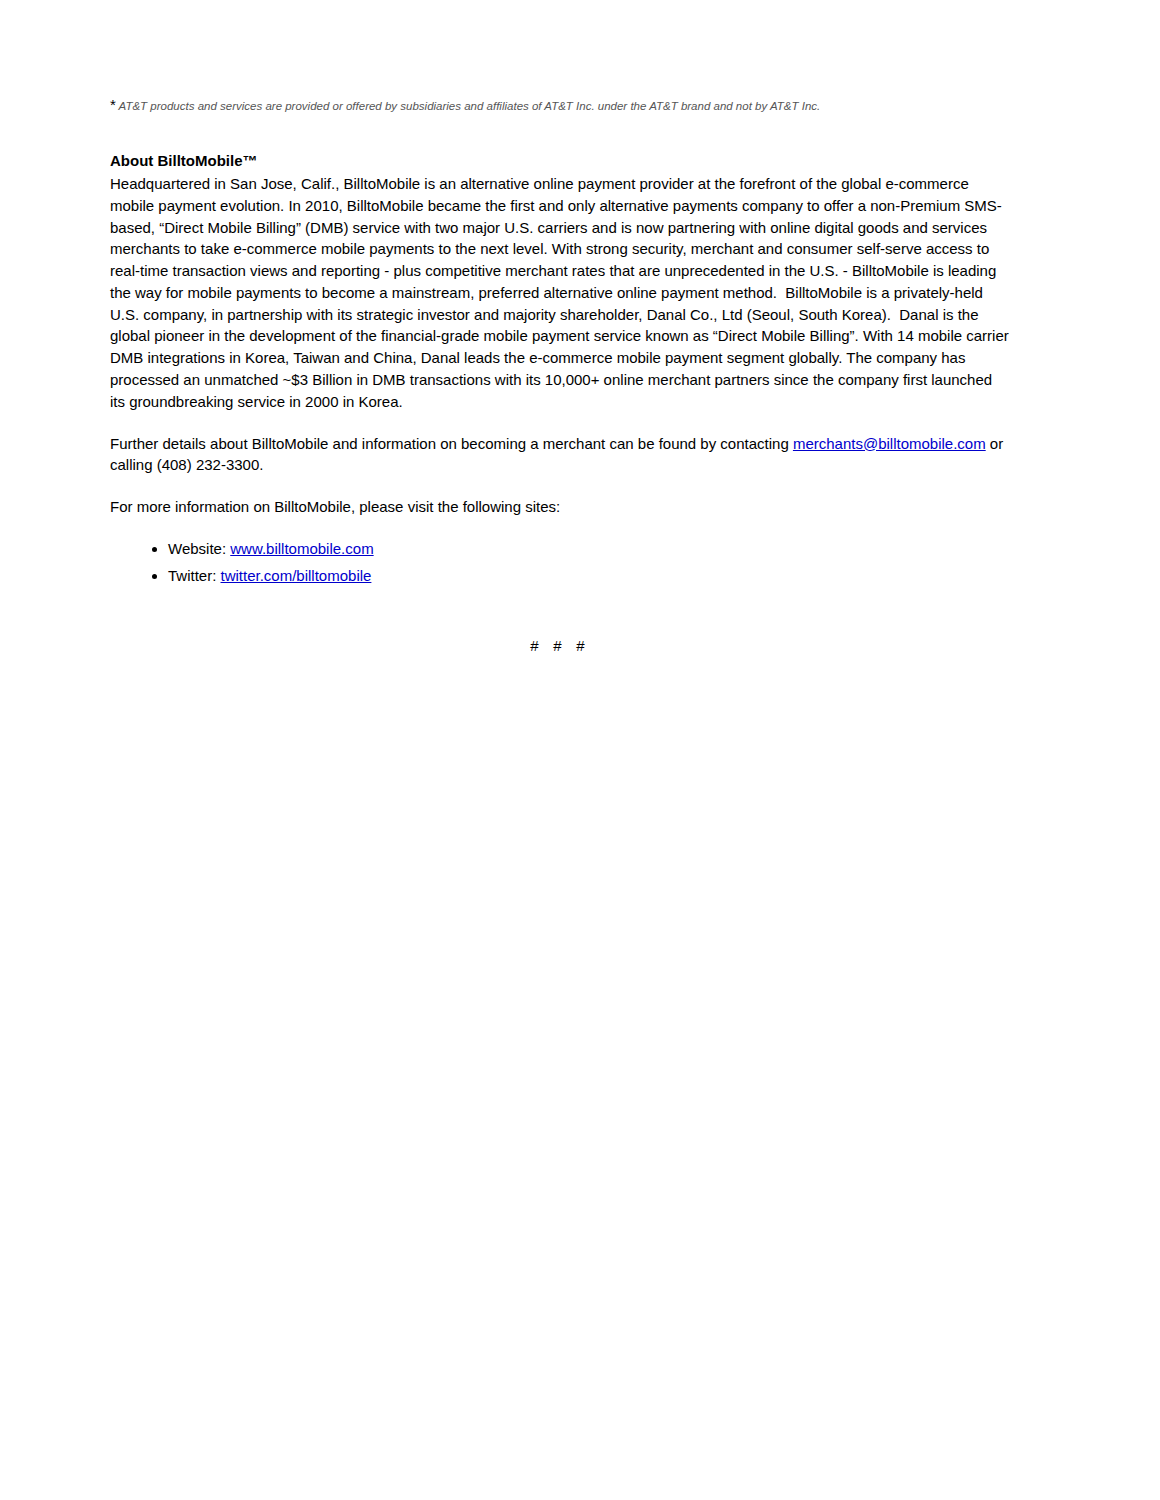* AT&T products and services are provided or offered by subsidiaries and affiliates of AT&T Inc. under the AT&T brand and not by AT&T Inc.
About BilltoMobile™
Headquartered in San Jose, Calif., BilltoMobile is an alternative online payment provider at the forefront of the global e-commerce mobile payment evolution. In 2010, BilltoMobile became the first and only alternative payments company to offer a non-Premium SMS-based, “Direct Mobile Billing” (DMB) service with two major U.S. carriers and is now partnering with online digital goods and services merchants to take e-commerce mobile payments to the next level. With strong security, merchant and consumer self-serve access to real-time transaction views and reporting - plus competitive merchant rates that are unprecedented in the U.S. - BilltoMobile is leading the way for mobile payments to become a mainstream, preferred alternative online payment method. BilltoMobile is a privately-held U.S. company, in partnership with its strategic investor and majority shareholder, Danal Co., Ltd (Seoul, South Korea). Danal is the global pioneer in the development of the financial-grade mobile payment service known as “Direct Mobile Billing”. With 14 mobile carrier DMB integrations in Korea, Taiwan and China, Danal leads the e-commerce mobile payment segment globally. The company has processed an unmatched ~$3 Billion in DMB transactions with its 10,000+ online merchant partners since the company first launched its groundbreaking service in 2000 in Korea.
Further details about BilltoMobile and information on becoming a merchant can be found by contacting merchants@billtomobile.com or calling (408) 232-3300.
For more information on BilltoMobile, please visit the following sites:
Website: www.billtomobile.com
Twitter: twitter.com/billtomobile
# # #